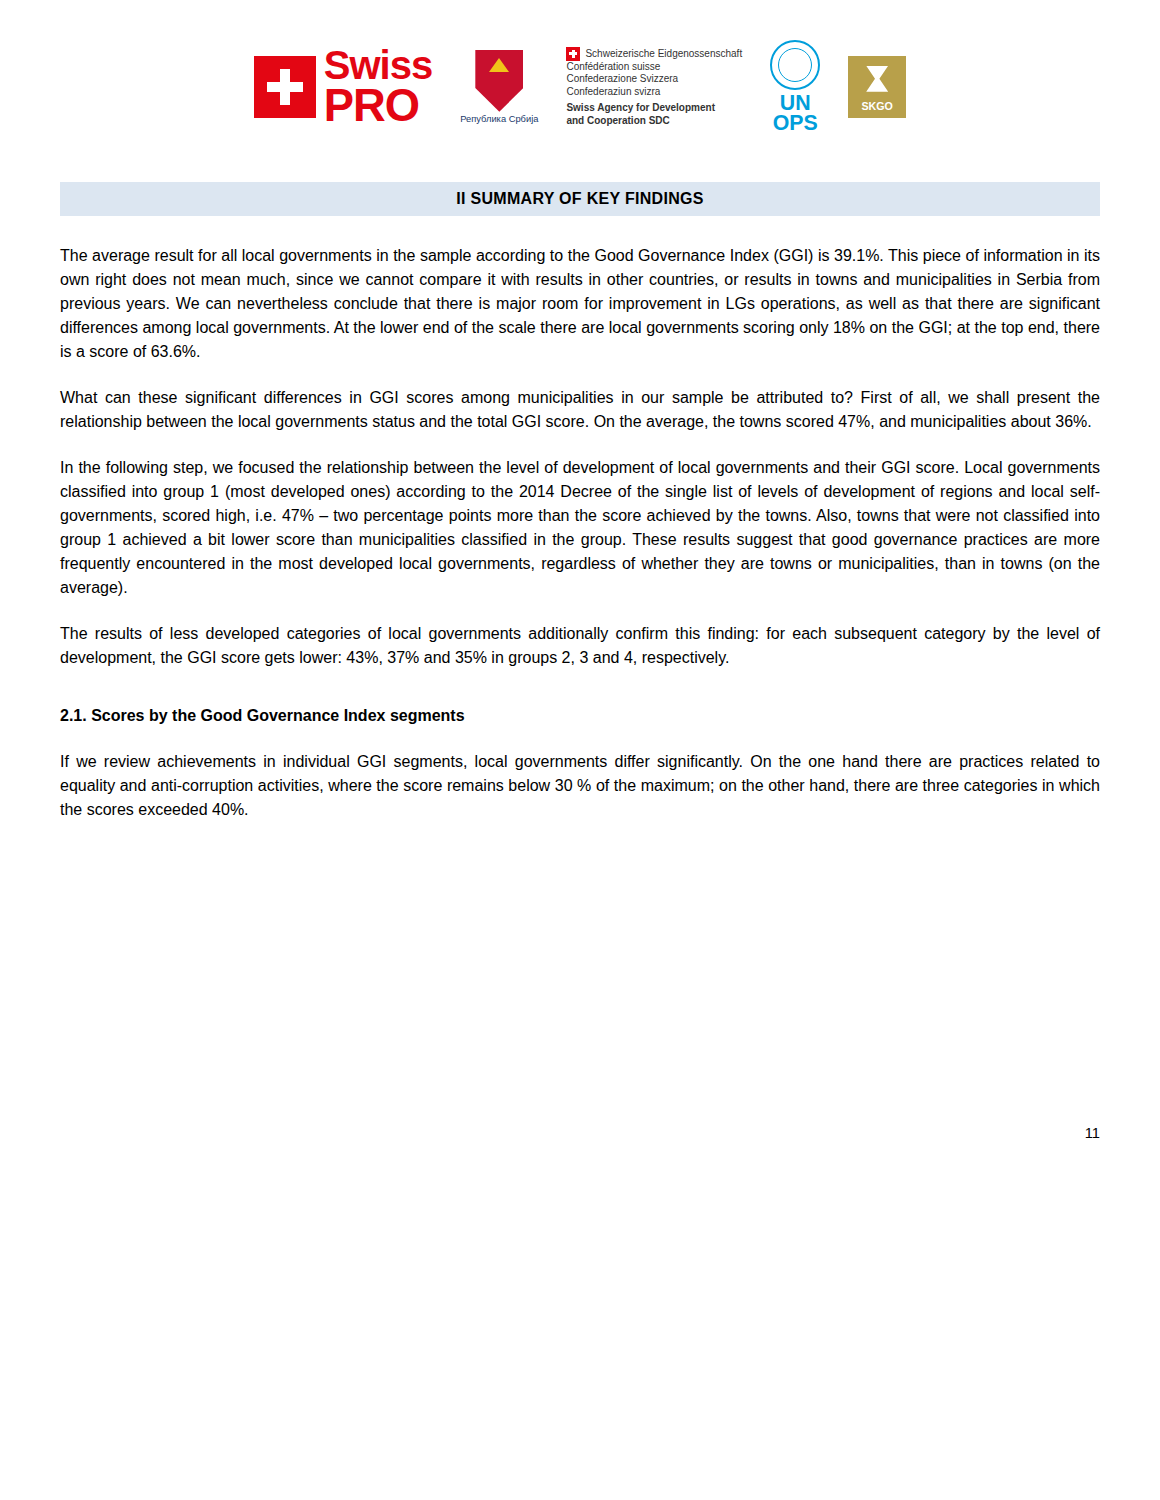Swiss PRO
Република Србија
Schweizerische Eidgenossenschaft
Confédération suisse
Confederazione Svizzera
Confederaziun svizra Swiss Agency for Development
and Cooperation SDC
UN
OPS
II SUMMARY OF KEY FINDINGS
The average result for all local governments in the sample according to the Good Governance Index (GGI) is 39.1%. This piece of information in its own right does not mean much, since we cannot compare it with results in other countries, or results in towns and municipalities in Serbia from previous years. We can nevertheless conclude that there is major room for improvement in LGs operations, as well as that there are significant differences among local governments. At the lower end of the scale there are local governments scoring only 18% on the GGI; at the top end, there is a score of 63.6%.
What can these significant differences in GGI scores among municipalities in our sample be attributed to? First of all, we shall present the relationship between the local governments status and the total GGI score. On the average, the towns scored 47%, and municipalities about 36%.
In the following step, we focused the relationship between the level of development of local governments and their GGI score. Local governments classified into group 1 (most developed ones) according to the 2014 Decree of the single list of levels of development of regions and local self-governments, scored high, i.e. 47% – two percentage points more than the score achieved by the towns. Also, towns that were not classified into group 1 achieved a bit lower score than municipalities classified in the group. These results suggest that good governance practices are more frequently encountered in the most developed local governments, regardless of whether they are towns or municipalities, than in towns (on the average).
The results of less developed categories of local governments additionally confirm this finding: for each subsequent category by the level of development, the GGI score gets lower: 43%, 37% and 35% in groups 2, 3 and 4, respectively.
2.1. Scores by the Good Governance Index segments
If we review achievements in individual GGI segments, local governments differ significantly. On the one hand there are practices related to equality and anti-corruption activities, where the score remains below 30 % of the maximum; on the other hand, there are three categories in which the scores exceeded 40%.
11